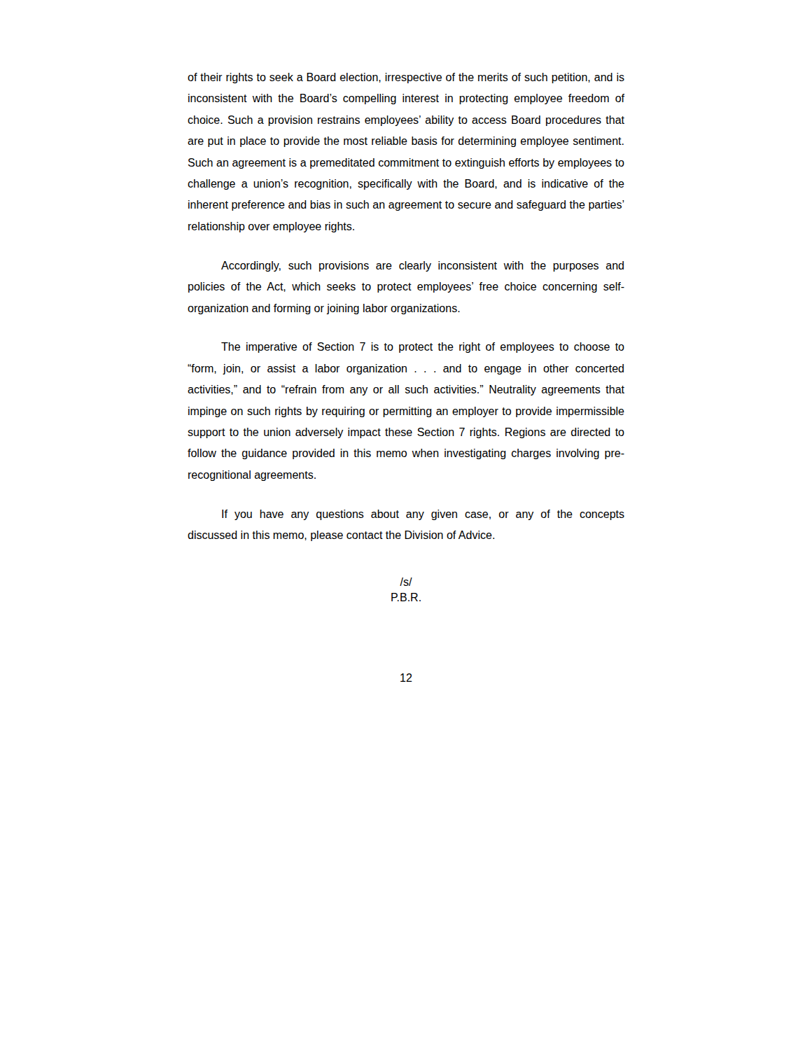of their rights to seek a Board election, irrespective of the merits of such petition, and is inconsistent with the Board’s compelling interest in protecting employee freedom of choice. Such a provision restrains employees’ ability to access Board procedures that are put in place to provide the most reliable basis for determining employee sentiment. Such an agreement is a premeditated commitment to extinguish efforts by employees to challenge a union’s recognition, specifically with the Board, and is indicative of the inherent preference and bias in such an agreement to secure and safeguard the parties’ relationship over employee rights.
Accordingly, such provisions are clearly inconsistent with the purposes and policies of the Act, which seeks to protect employees’ free choice concerning self-organization and forming or joining labor organizations.
The imperative of Section 7 is to protect the right of employees to choose to “form, join, or assist a labor organization . . . and to engage in other concerted activities,” and to “refrain from any or all such activities.” Neutrality agreements that impinge on such rights by requiring or permitting an employer to provide impermissible support to the union adversely impact these Section 7 rights. Regions are directed to follow the guidance provided in this memo when investigating charges involving pre-recognitional agreements.
If you have any questions about any given case, or any of the concepts discussed in this memo, please contact the Division of Advice.
/s/
P.B.R.
12